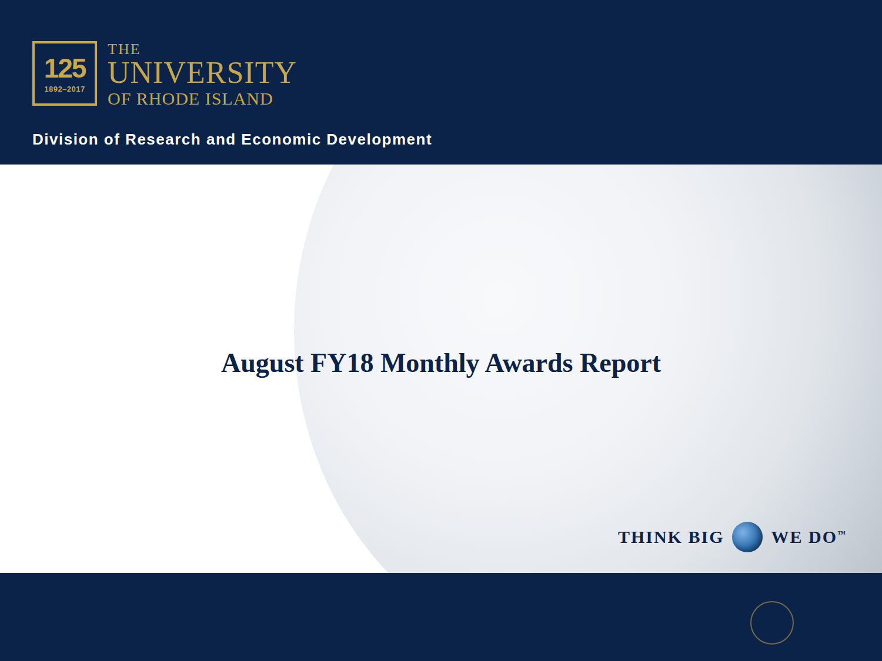125 1892–2017
THE UNIVERSITY OF RHODE ISLAND
Division of Research and Economic Development
August FY18 Monthly Awards Report
THINK BIG WE DO™